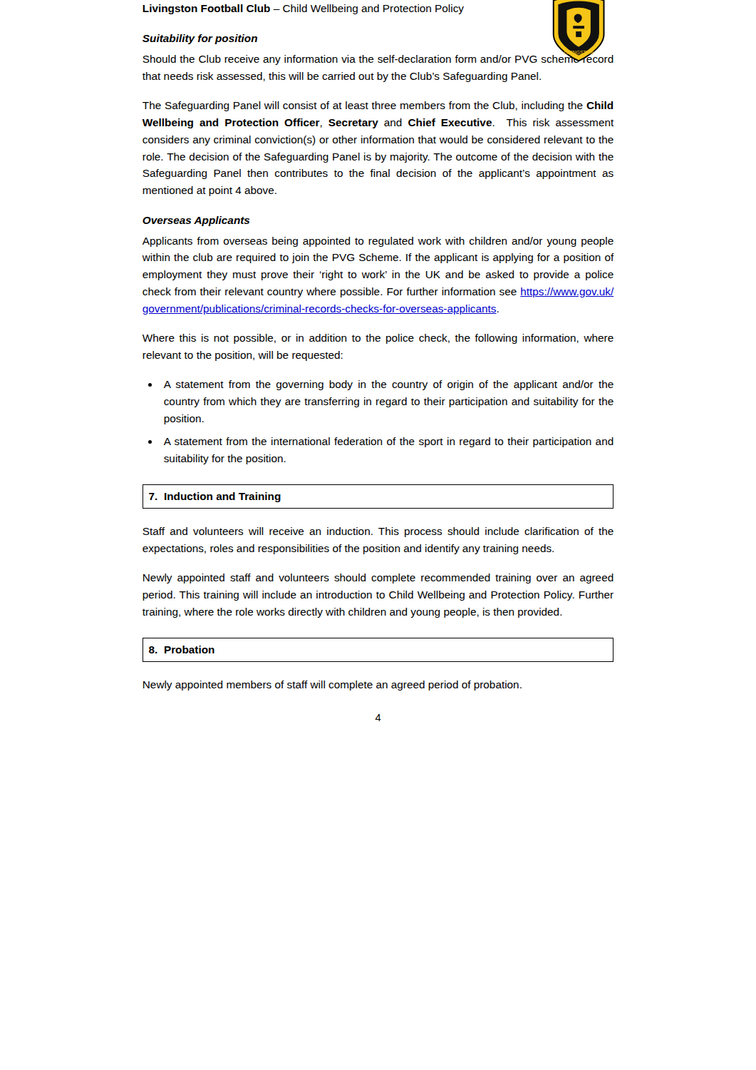Livingston Football Club – Child Wellbeing and Protection Policy
LIVINGSTON
Suitability for position
Should the Club receive any information via the self-declaration form and/or PVG scheme record that needs risk assessed, this will be carried out by the Club’s Safeguarding Panel.
The Safeguarding Panel will consist of at least three members from the Club, including the Child Wellbeing and Protection Officer, Secretary and Chief Executive. This risk assessment considers any criminal conviction(s) or other information that would be considered relevant to the role. The decision of the Safeguarding Panel is by majority. The outcome of the decision with the Safeguarding Panel then contributes to the final decision of the applicant’s appointment as mentioned at point 4 above.
Overseas Applicants
Applicants from overseas being appointed to regulated work with children and/or young people within the club are required to join the PVG Scheme. If the applicant is applying for a position of employment they must prove their ‘right to work’ in the UK and be asked to provide a police check from their relevant country where possible. For further information see https://www.gov.uk/government/publications/criminal-records-checks-for-overseas-applicants.
Where this is not possible, or in addition to the police check, the following information, where relevant to the position, will be requested:
A statement from the governing body in the country of origin of the applicant and/or the country from which they are transferring in regard to their participation and suitability for the position.
A statement from the international federation of the sport in regard to their participation and suitability for the position.
7. Induction and Training
Staff and volunteers will receive an induction. This process should include clarification of the expectations, roles and responsibilities of the position and identify any training needs.
Newly appointed staff and volunteers should complete recommended training over an agreed period. This training will include an introduction to Child Wellbeing and Protection Policy. Further training, where the role works directly with children and young people, is then provided.
8. Probation
Newly appointed members of staff will complete an agreed period of probation.
4